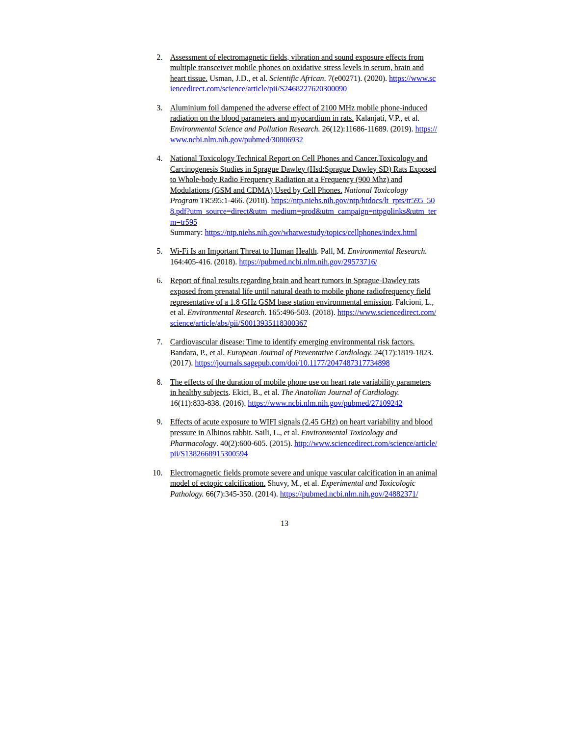Assessment of electromagnetic fields, vibration and sound exposure effects from multiple transceiver mobile phones on oxidative stress levels in serum, brain and heart tissue. Usman, J.D., et al. Scientific African. 7(e00271). (2020). https://www.sciencedirect.com/science/article/pii/S2468227620300090
Aluminium foil dampened the adverse effect of 2100 MHz mobile phone-induced radiation on the blood parameters and myocardium in rats. Kalanjati, V.P., et al. Environmental Science and Pollution Research. 26(12):11686-11689. (2019). https://www.ncbi.nlm.nih.gov/pubmed/30806932
National Toxicology Technical Report on Cell Phones and Cancer.Toxicology and Carcinogenesis Studies in Sprague Dawley (Hsd:Sprague Dawley SD) Rats Exposed to Whole-body Radio Frequency Radiation at a Frequency (900 Mhz) and Modulations (GSM and CDMA) Used by Cell Phones. National Toxicology Program TR595:1-466. (2018). https://ntp.niehs.nih.gov/ntp/htdocs/lt_rpts/tr595_508.pdf?utm_source=direct&utm_medium=prod&utm_campaign=ntpgolinks&utm_term=tr595
Summary: https://ntp.niehs.nih.gov/whatwestudy/topics/cellphones/index.html
Wi-Fi Is an Important Threat to Human Health. Pall, M. Environmental Research. 164:405-416. (2018). https://pubmed.ncbi.nlm.nih.gov/29573716/
Report of final results regarding brain and heart tumors in Sprague-Dawley rats exposed from prenatal life until natural death to mobile phone radiofrequency field representative of a 1.8 GHz GSM base station environmental emission. Falcioni, L., et al. Environmental Research. 165:496-503. (2018). https://www.sciencedirect.com/science/article/abs/pii/S0013935118300367
Cardiovascular disease: Time to identify emerging environmental risk factors. Bandara, P., et al. European Journal of Preventative Cardiology. 24(17):1819-1823. (2017). https://journals.sagepub.com/doi/10.1177/2047487317734898
The effects of the duration of mobile phone use on heart rate variability parameters in healthy subjects. Ekici, B., et al. The Anatolian Journal of Cardiology. 16(11):833-838. (2016). https://www.ncbi.nlm.nih.gov/pubmed/27109242
Effects of acute exposure to WIFI signals (2.45 GHz) on heart variability and blood pressure in Albinos rabbit. Saili, L., et al. Environmental Toxicology and Pharmacology. 40(2):600-605. (2015). http://www.sciencedirect.com/science/article/pii/S1382668915300594
Electromagnetic fields promote severe and unique vascular calcification in an animal model of ectopic calcification. Shuvy, M., et al. Experimental and Toxicologic Pathology. 66(7):345-350. (2014). https://pubmed.ncbi.nlm.nih.gov/24882371/
13